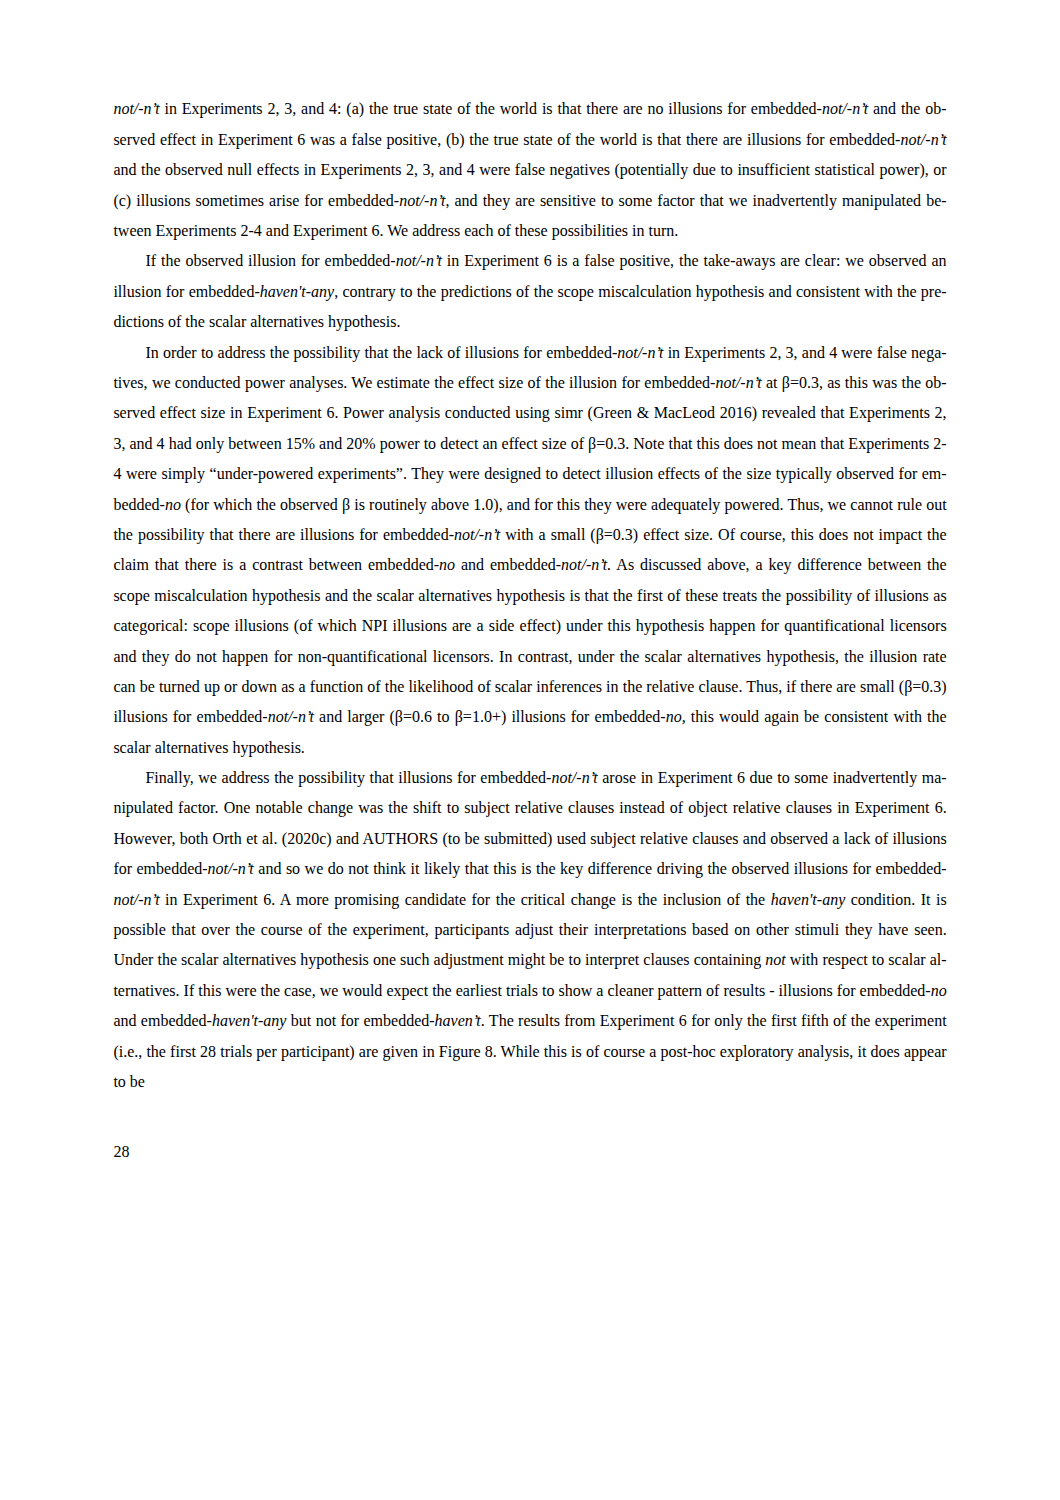not/-n’t in Experiments 2, 3, and 4: (a) the true state of the world is that there are no illusions for embedded-not/-n’t and the observed effect in Experiment 6 was a false positive, (b) the true state of the world is that there are illusions for embedded-not/-n’t and the observed null effects in Experiments 2, 3, and 4 were false negatives (potentially due to insufficient statistical power), or (c) illusions sometimes arise for embedded-not/-n’t, and they are sensitive to some factor that we inadvertently manipulated between Experiments 2-4 and Experiment 6. We address each of these possibilities in turn.
If the observed illusion for embedded-not/-n’t in Experiment 6 is a false positive, the take-aways are clear: we observed an illusion for embedded-haven't-any, contrary to the predictions of the scope miscalculation hypothesis and consistent with the predictions of the scalar alternatives hypothesis.
In order to address the possibility that the lack of illusions for embedded-not/-n’t in Experiments 2, 3, and 4 were false negatives, we conducted power analyses. We estimate the effect size of the illusion for embedded-not/-n’t at β=0.3, as this was the observed effect size in Experiment 6. Power analysis conducted using simr (Green & MacLeod 2016) revealed that Experiments 2, 3, and 4 had only between 15% and 20% power to detect an effect size of β=0.3. Note that this does not mean that Experiments 2-4 were simply “under-powered experiments”. They were designed to detect illusion effects of the size typically observed for embedded-no (for which the observed β is routinely above 1.0), and for this they were adequately powered. Thus, we cannot rule out the possibility that there are illusions for embedded-not/-n’t with a small (β=0.3) effect size. Of course, this does not impact the claim that there is a contrast between embedded-no and embedded-not/-n’t. As discussed above, a key difference between the scope miscalculation hypothesis and the scalar alternatives hypothesis is that the first of these treats the possibility of illusions as categorical: scope illusions (of which NPI illusions are a side effect) under this hypothesis happen for quantificational licensors and they do not happen for non-quantificational licensors. In contrast, under the scalar alternatives hypothesis, the illusion rate can be turned up or down as a function of the likelihood of scalar inferences in the relative clause. Thus, if there are small (β=0.3) illusions for embedded-not/-n’t and larger (β=0.6 to β=1.0+) illusions for embedded-no, this would again be consistent with the scalar alternatives hypothesis.
Finally, we address the possibility that illusions for embedded-not/-n’t arose in Experiment 6 due to some inadvertently manipulated factor. One notable change was the shift to subject relative clauses instead of object relative clauses in Experiment 6. However, both Orth et al. (2020c) and AUTHORS (to be submitted) used subject relative clauses and observed a lack of illusions for embedded-not/-n’t and so we do not think it likely that this is the key difference driving the observed illusions for embedded-not/-n’t in Experiment 6. A more promising candidate for the critical change is the inclusion of the haven't-any condition. It is possible that over the course of the experiment, participants adjust their interpretations based on other stimuli they have seen. Under the scalar alternatives hypothesis one such adjustment might be to interpret clauses containing not with respect to scalar alternatives. If this were the case, we would expect the earliest trials to show a cleaner pattern of results - illusions for embedded-no and embedded-haven't-any but not for embedded-haven’t. The results from Experiment 6 for only the first fifth of the experiment (i.e., the first 28 trials per participant) are given in Figure 8. While this is of course a post-hoc exploratory analysis, it does appear to be
28